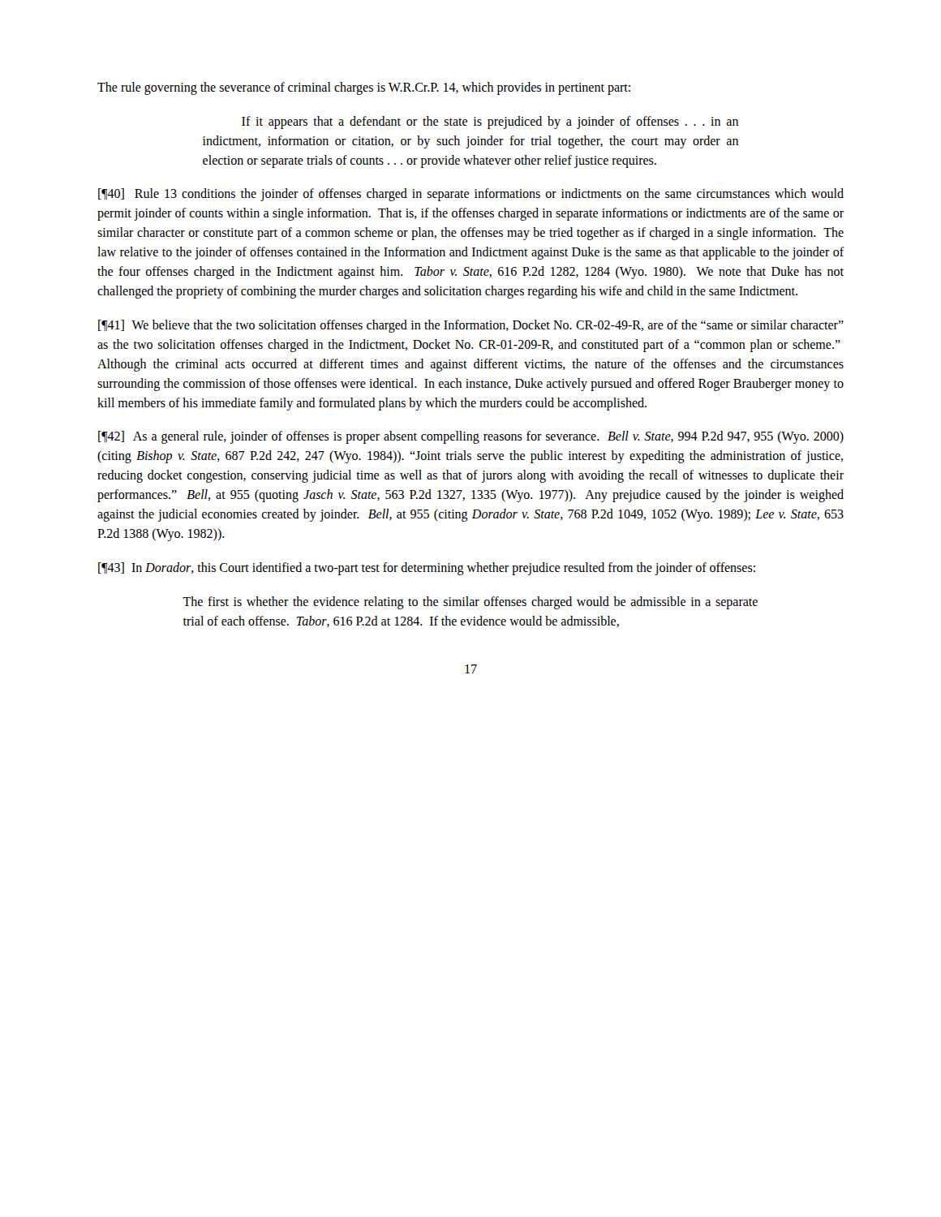The rule governing the severance of criminal charges is W.R.Cr.P. 14, which provides in pertinent part:
If it appears that a defendant or the state is prejudiced by a joinder of offenses . . . in an indictment, information or citation, or by such joinder for trial together, the court may order an election or separate trials of counts . . . or provide whatever other relief justice requires.
[¶40] Rule 13 conditions the joinder of offenses charged in separate informations or indictments on the same circumstances which would permit joinder of counts within a single information. That is, if the offenses charged in separate informations or indictments are of the same or similar character or constitute part of a common scheme or plan, the offenses may be tried together as if charged in a single information. The law relative to the joinder of offenses contained in the Information and Indictment against Duke is the same as that applicable to the joinder of the four offenses charged in the Indictment against him. Tabor v. State, 616 P.2d 1282, 1284 (Wyo. 1980). We note that Duke has not challenged the propriety of combining the murder charges and solicitation charges regarding his wife and child in the same Indictment.
[¶41] We believe that the two solicitation offenses charged in the Information, Docket No. CR-02-49-R, are of the “same or similar character” as the two solicitation offenses charged in the Indictment, Docket No. CR-01-209-R, and constituted part of a “common plan or scheme.” Although the criminal acts occurred at different times and against different victims, the nature of the offenses and the circumstances surrounding the commission of those offenses were identical. In each instance, Duke actively pursued and offered Roger Brauberger money to kill members of his immediate family and formulated plans by which the murders could be accomplished.
[¶42] As a general rule, joinder of offenses is proper absent compelling reasons for severance. Bell v. State, 994 P.2d 947, 955 (Wyo. 2000) (citing Bishop v. State, 687 P.2d 242, 247 (Wyo. 1984)). “Joint trials serve the public interest by expediting the administration of justice, reducing docket congestion, conserving judicial time as well as that of jurors along with avoiding the recall of witnesses to duplicate their performances.” Bell, at 955 (quoting Jasch v. State, 563 P.2d 1327, 1335 (Wyo. 1977)). Any prejudice caused by the joinder is weighed against the judicial economies created by joinder. Bell, at 955 (citing Dorador v. State, 768 P.2d 1049, 1052 (Wyo. 1989); Lee v. State, 653 P.2d 1388 (Wyo. 1982)).
[¶43] In Dorador, this Court identified a two-part test for determining whether prejudice resulted from the joinder of offenses:
The first is whether the evidence relating to the similar offenses charged would be admissible in a separate trial of each offense. Tabor, 616 P.2d at 1284. If the evidence would be admissible,
17